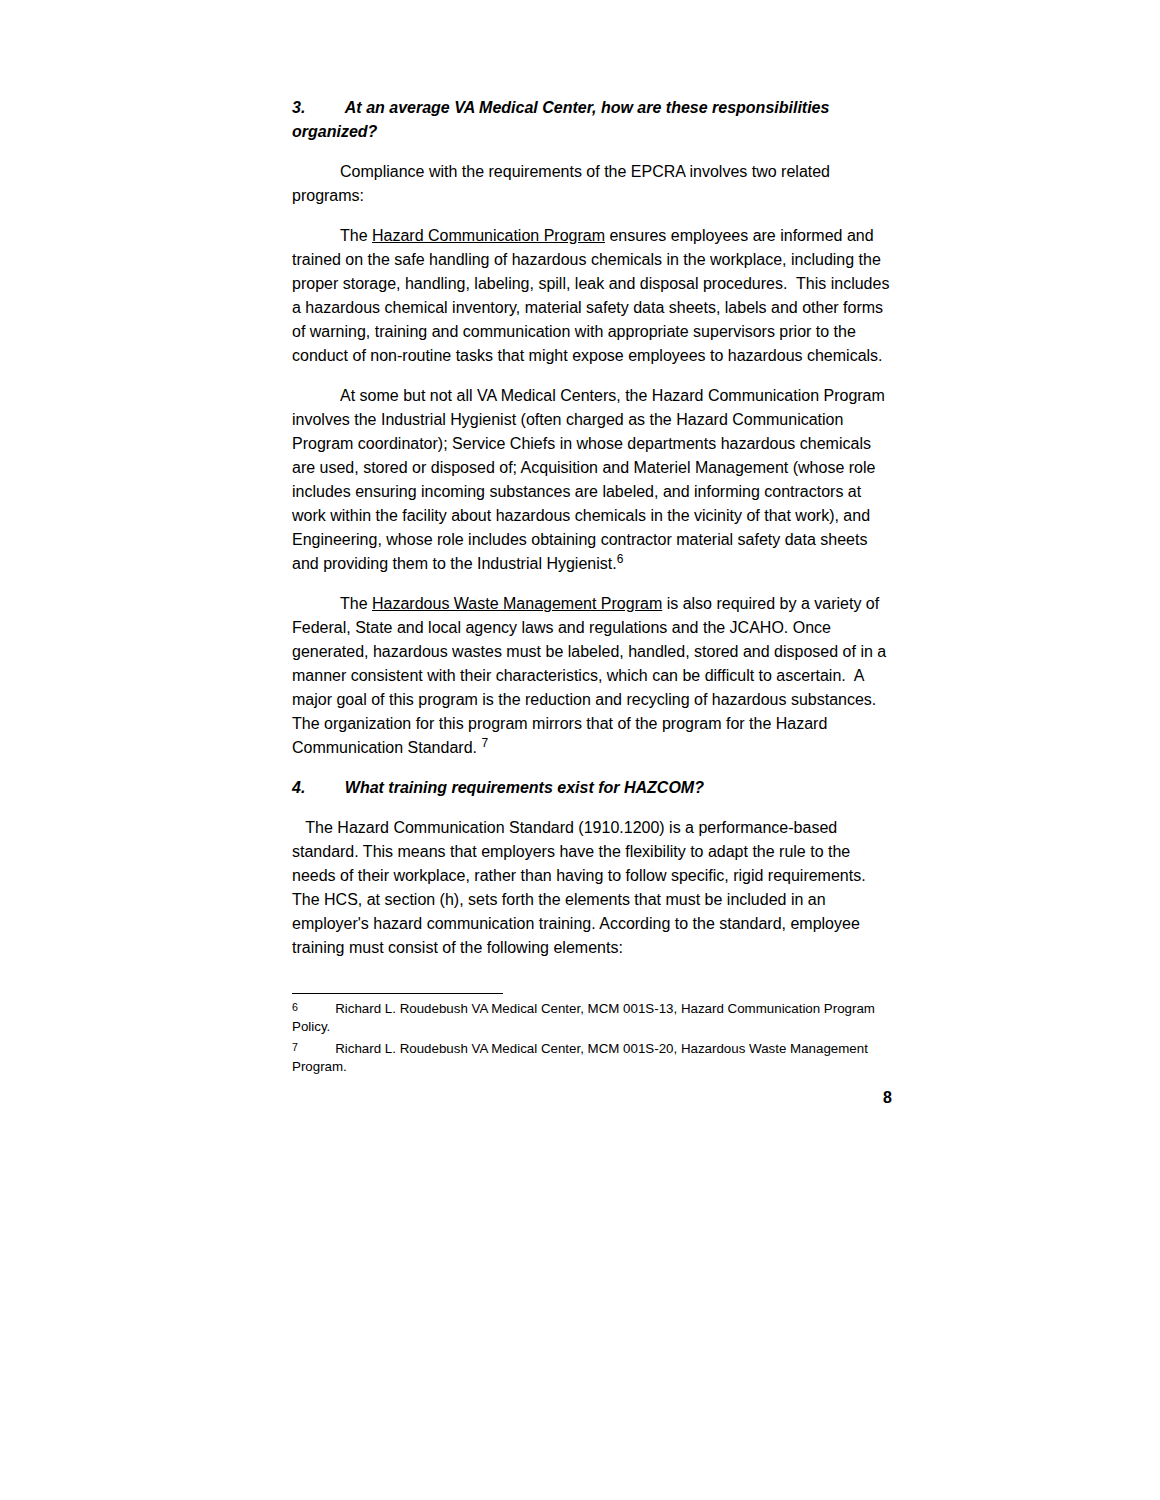3. At an average VA Medical Center, how are these responsibilities organized?
Compliance with the requirements of the EPCRA involves two related programs:
The Hazard Communication Program ensures employees are informed and trained on the safe handling of hazardous chemicals in the workplace, including the proper storage, handling, labeling, spill, leak and disposal procedures. This includes a hazardous chemical inventory, material safety data sheets, labels and other forms of warning, training and communication with appropriate supervisors prior to the conduct of non-routine tasks that might expose employees to hazardous chemicals.
At some but not all VA Medical Centers, the Hazard Communication Program involves the Industrial Hygienist (often charged as the Hazard Communication Program coordinator); Service Chiefs in whose departments hazardous chemicals are used, stored or disposed of; Acquisition and Materiel Management (whose role includes ensuring incoming substances are labeled, and informing contractors at work within the facility about hazardous chemicals in the vicinity of that work), and Engineering, whose role includes obtaining contractor material safety data sheets and providing them to the Industrial Hygienist.6
The Hazardous Waste Management Program is also required by a variety of Federal, State and local agency laws and regulations and the JCAHO. Once generated, hazardous wastes must be labeled, handled, stored and disposed of in a manner consistent with their characteristics, which can be difficult to ascertain. A major goal of this program is the reduction and recycling of hazardous substances. The organization for this program mirrors that of the program for the Hazard Communication Standard. 7
4. What training requirements exist for HAZCOM?
The Hazard Communication Standard (1910.1200) is a performance-based standard. This means that employers have the flexibility to adapt the rule to the needs of their workplace, rather than having to follow specific, rigid requirements. The HCS, at section (h), sets forth the elements that must be included in an employer's hazard communication training. According to the standard, employee training must consist of the following elements:
6 Richard L. Roudebush VA Medical Center, MCM 001S-13, Hazard Communication Program Policy.
7 Richard L. Roudebush VA Medical Center, MCM 001S-20, Hazardous Waste Management Program.
8